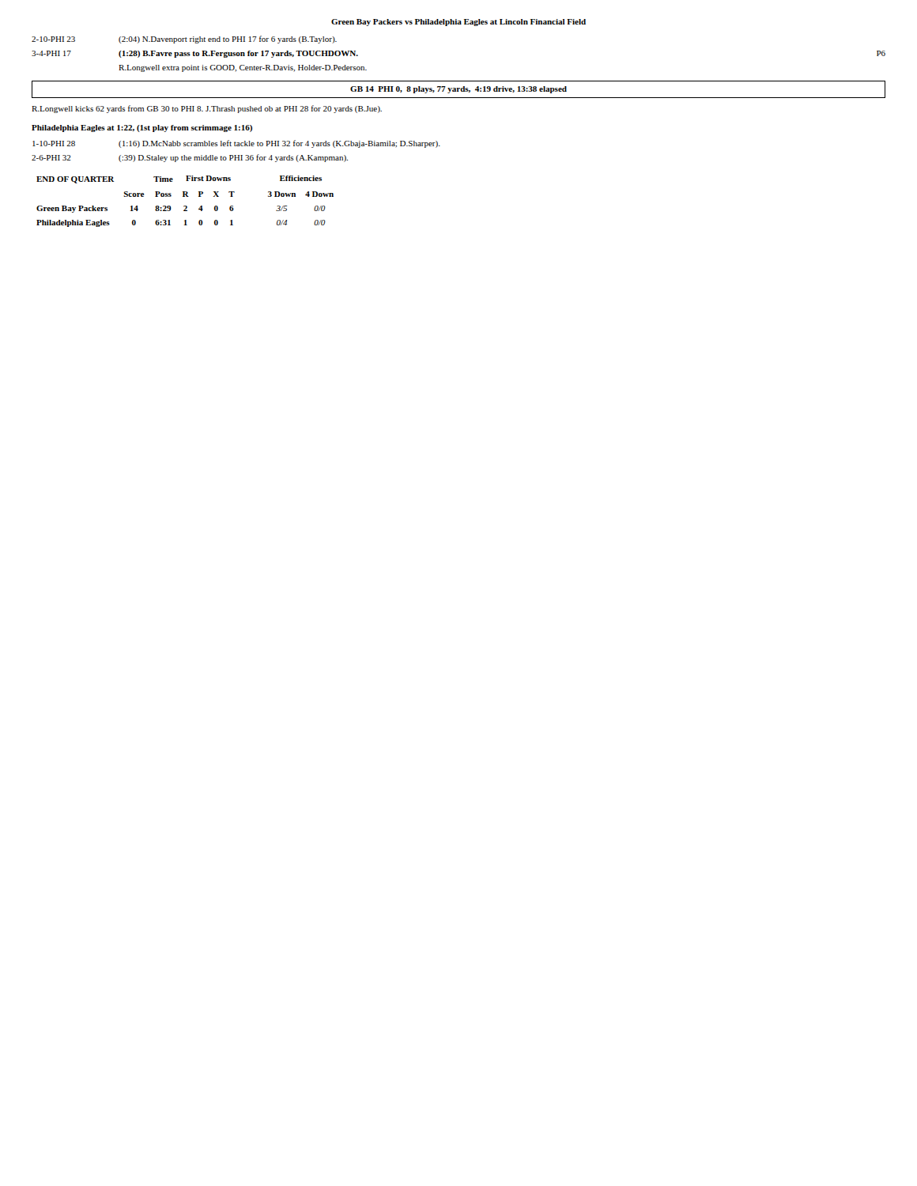Green Bay Packers vs Philadelphia Eagles at Lincoln Financial Field
2-10-PHI 23
(2:04) N.Davenport right end to PHI 17 for 6 yards (B.Taylor).
3-4-PHI 17
(1:28) B.Favre pass to R.Ferguson for 17 yards, TOUCHDOWN.P6
R.Longwell extra point is GOOD, Center-R.Davis, Holder-D.Pederson.
GB 14 PHI 0, 8 plays, 77 yards, 4:19 drive, 13:38 elapsed
R.Longwell kicks 62 yards from GB 30 to PHI 8. J.Thrash pushed ob at PHI 28 for 20 yards (B.Jue).
Philadelphia Eagles at 1:22, (1st play from scrimmage 1:16)
1-10-PHI 28
(1:16) D.McNabb scrambles left tackle to PHI 32 for 4 yards (K.Gbaja-Biamila; D.Sharper).
2-6-PHI 32
(:39) D.Staley up the middle to PHI 36 for 4 yards (A.Kampman).
| END OF QUARTER | | Time | First Downs | | Efficiencies |
| | Score | Poss | R | P | X | T | | 3 Down | 4 Down |
| Green Bay Packers | 14 | 8:29 | 2 | 4 | 0 | 6 | | 3/5 | 0/0 |
| Philadelphia Eagles | 0 | 6:31 | 1 | 0 | 0 | 1 | | 0/4 | 0/0 |